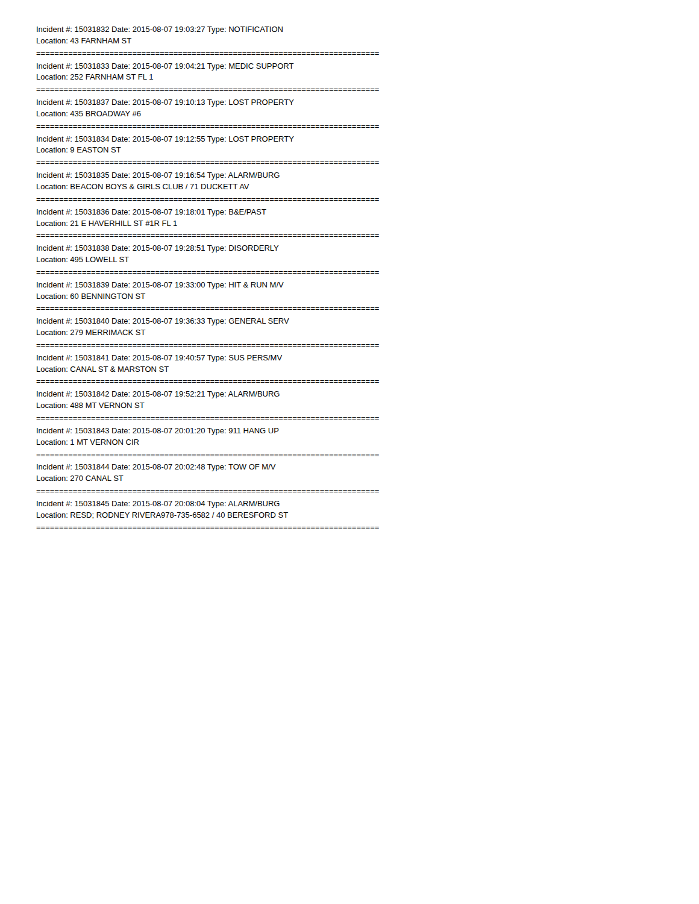Incident #: 15031832 Date: 2015-08-07 19:03:27 Type: NOTIFICATION
Location: 43 FARNHAM ST
===========================================================================
Incident #: 15031833 Date: 2015-08-07 19:04:21 Type: MEDIC SUPPORT
Location: 252 FARNHAM ST FL 1
===========================================================================
Incident #: 15031837 Date: 2015-08-07 19:10:13 Type: LOST PROPERTY
Location: 435 BROADWAY #6
===========================================================================
Incident #: 15031834 Date: 2015-08-07 19:12:55 Type: LOST PROPERTY
Location: 9 EASTON ST
===========================================================================
Incident #: 15031835 Date: 2015-08-07 19:16:54 Type: ALARM/BURG
Location: BEACON BOYS & GIRLS CLUB / 71 DUCKETT AV
===========================================================================
Incident #: 15031836 Date: 2015-08-07 19:18:01 Type: B&E/PAST
Location: 21 E HAVERHILL ST #1R FL 1
===========================================================================
Incident #: 15031838 Date: 2015-08-07 19:28:51 Type: DISORDERLY
Location: 495 LOWELL ST
===========================================================================
Incident #: 15031839 Date: 2015-08-07 19:33:00 Type: HIT & RUN M/V
Location: 60 BENNINGTON ST
===========================================================================
Incident #: 15031840 Date: 2015-08-07 19:36:33 Type: GENERAL SERV
Location: 279 MERRIMACK ST
===========================================================================
Incident #: 15031841 Date: 2015-08-07 19:40:57 Type: SUS PERS/MV
Location: CANAL ST & MARSTON ST
===========================================================================
Incident #: 15031842 Date: 2015-08-07 19:52:21 Type: ALARM/BURG
Location: 488 MT VERNON ST
===========================================================================
Incident #: 15031843 Date: 2015-08-07 20:01:20 Type: 911 HANG UP
Location: 1 MT VERNON CIR
===========================================================================
Incident #: 15031844 Date: 2015-08-07 20:02:48 Type: TOW OF M/V
Location: 270 CANAL ST
===========================================================================
Incident #: 15031845 Date: 2015-08-07 20:08:04 Type: ALARM/BURG
Location: RESD; RODNEY RIVERA978-735-6582 / 40 BERESFORD ST
===========================================================================